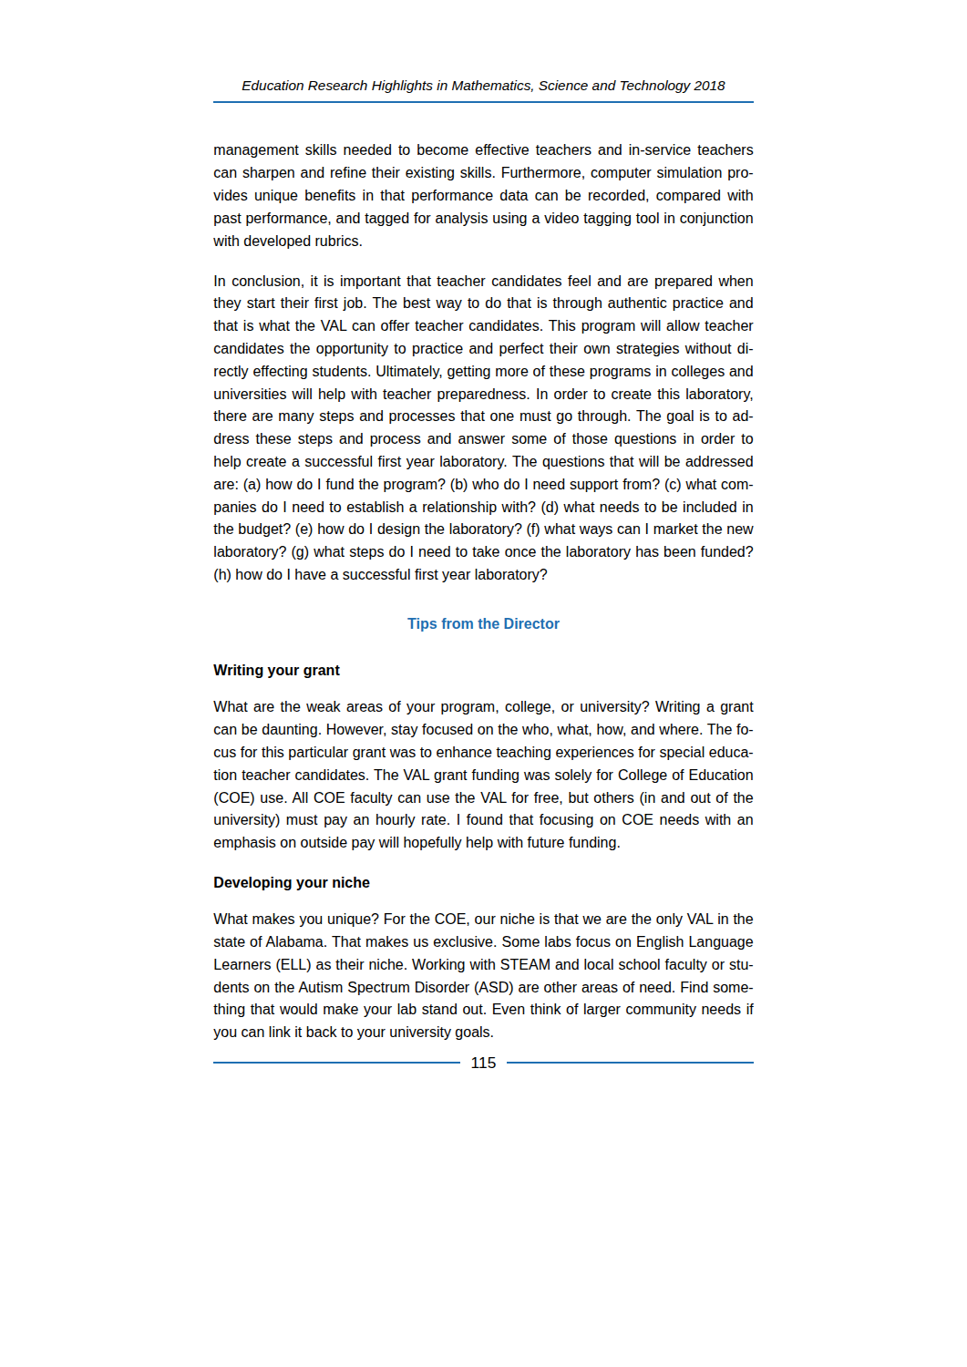Education Research Highlights in Mathematics, Science and Technology 2018
management skills needed to become effective teachers and in-service teachers can sharpen and refine their existing skills. Furthermore, computer simulation provides unique benefits in that performance data can be recorded, compared with past performance, and tagged for analysis using a video tagging tool in conjunction with developed rubrics.
In conclusion, it is important that teacher candidates feel and are prepared when they start their first job. The best way to do that is through authentic practice and that is what the VAL can offer teacher candidates. This program will allow teacher candidates the opportunity to practice and perfect their own strategies without directly effecting students. Ultimately, getting more of these programs in colleges and universities will help with teacher preparedness. In order to create this laboratory, there are many steps and processes that one must go through. The goal is to address these steps and process and answer some of those questions in order to help create a successful first year laboratory. The questions that will be addressed are: (a) how do I fund the program? (b) who do I need support from? (c) what companies do I need to establish a relationship with? (d) what needs to be included in the budget? (e) how do I design the laboratory? (f) what ways can I market the new laboratory? (g) what steps do I need to take once the laboratory has been funded? (h) how do I have a successful first year laboratory?
Tips from the Director
Writing your grant
What are the weak areas of your program, college, or university? Writing a grant can be daunting. However, stay focused on the who, what, how, and where. The focus for this particular grant was to enhance teaching experiences for special education teacher candidates. The VAL grant funding was solely for College of Education (COE) use. All COE faculty can use the VAL for free, but others (in and out of the university) must pay an hourly rate. I found that focusing on COE needs with an emphasis on outside pay will hopefully help with future funding.
Developing your niche
What makes you unique? For the COE, our niche is that we are the only VAL in the state of Alabama. That makes us exclusive. Some labs focus on English Language Learners (ELL) as their niche. Working with STEAM and local school faculty or students on the Autism Spectrum Disorder (ASD) are other areas of need. Find something that would make your lab stand out. Even think of larger community needs if you can link it back to your university goals.
115